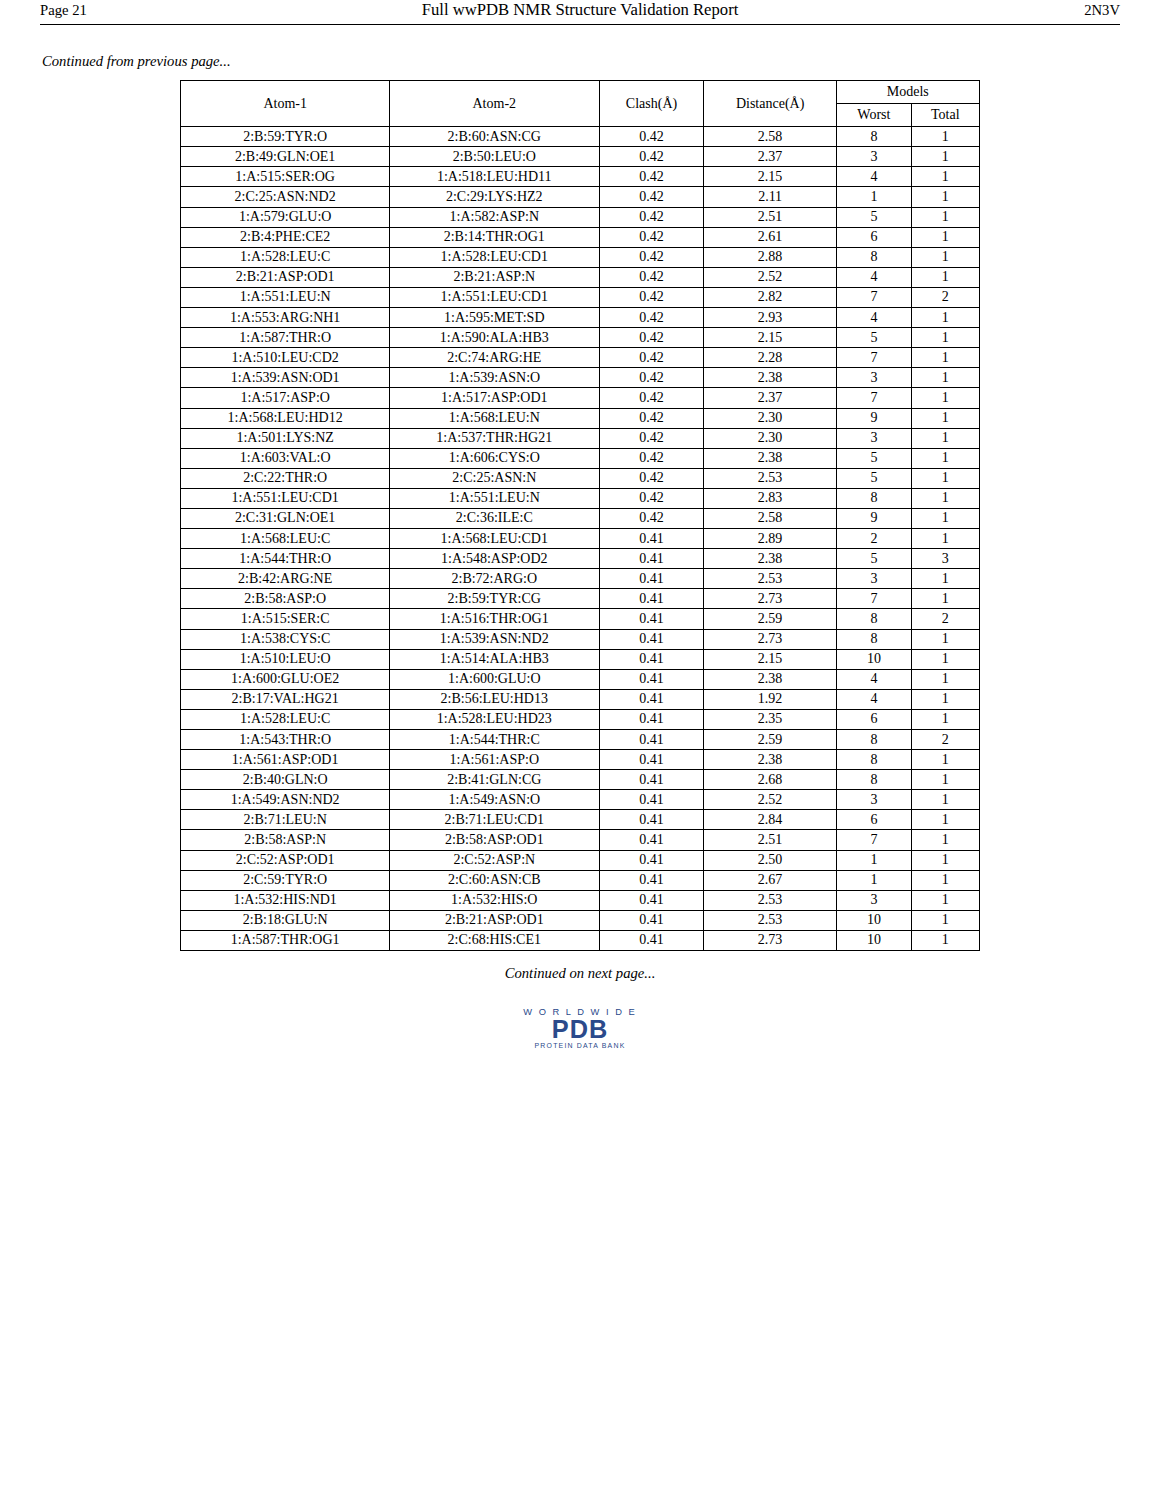Page 21
Full wwPDB NMR Structure Validation Report
2N3V
Continued from previous page...
| Atom-1 | Atom-2 | Clash(Å) | Distance(Å) | Models |
| --- | --- | --- | --- | --- |
| Worst | Total |
| 2:B:59:TYR:O | 2:B:60:ASN:CG | 0.42 | 2.58 | 8 | 1 |
| 2:B:49:GLN:OE1 | 2:B:50:LEU:O | 0.42 | 2.37 | 3 | 1 |
| 1:A:515:SER:OG | 1:A:518:LEU:HD11 | 0.42 | 2.15 | 4 | 1 |
| 2:C:25:ASN:ND2 | 2:C:29:LYS:HZ2 | 0.42 | 2.11 | 1 | 1 |
| 1:A:579:GLU:O | 1:A:582:ASP:N | 0.42 | 2.51 | 5 | 1 |
| 2:B:4:PHE:CE2 | 2:B:14:THR:OG1 | 0.42 | 2.61 | 6 | 1 |
| 1:A:528:LEU:C | 1:A:528:LEU:CD1 | 0.42 | 2.88 | 8 | 1 |
| 2:B:21:ASP:OD1 | 2:B:21:ASP:N | 0.42 | 2.52 | 4 | 1 |
| 1:A:551:LEU:N | 1:A:551:LEU:CD1 | 0.42 | 2.82 | 7 | 2 |
| 1:A:553:ARG:NH1 | 1:A:595:MET:SD | 0.42 | 2.93 | 4 | 1 |
| 1:A:587:THR:O | 1:A:590:ALA:HB3 | 0.42 | 2.15 | 5 | 1 |
| 1:A:510:LEU:CD2 | 2:C:74:ARG:HE | 0.42 | 2.28 | 7 | 1 |
| 1:A:539:ASN:OD1 | 1:A:539:ASN:O | 0.42 | 2.38 | 3 | 1 |
| 1:A:517:ASP:O | 1:A:517:ASP:OD1 | 0.42 | 2.37 | 7 | 1 |
| 1:A:568:LEU:HD12 | 1:A:568:LEU:N | 0.42 | 2.30 | 9 | 1 |
| 1:A:501:LYS:NZ | 1:A:537:THR:HG21 | 0.42 | 2.30 | 3 | 1 |
| 1:A:603:VAL:O | 1:A:606:CYS:O | 0.42 | 2.38 | 5 | 1 |
| 2:C:22:THR:O | 2:C:25:ASN:N | 0.42 | 2.53 | 5 | 1 |
| 1:A:551:LEU:CD1 | 1:A:551:LEU:N | 0.42 | 2.83 | 8 | 1 |
| 2:C:31:GLN:OE1 | 2:C:36:ILE:C | 0.42 | 2.58 | 9 | 1 |
| 1:A:568:LEU:C | 1:A:568:LEU:CD1 | 0.41 | 2.89 | 2 | 1 |
| 1:A:544:THR:O | 1:A:548:ASP:OD2 | 0.41 | 2.38 | 5 | 3 |
| 2:B:42:ARG:NE | 2:B:72:ARG:O | 0.41 | 2.53 | 3 | 1 |
| 2:B:58:ASP:O | 2:B:59:TYR:CG | 0.41 | 2.73 | 7 | 1 |
| 1:A:515:SER:C | 1:A:516:THR:OG1 | 0.41 | 2.59 | 8 | 2 |
| 1:A:538:CYS:C | 1:A:539:ASN:ND2 | 0.41 | 2.73 | 8 | 1 |
| 1:A:510:LEU:O | 1:A:514:ALA:HB3 | 0.41 | 2.15 | 10 | 1 |
| 1:A:600:GLU:OE2 | 1:A:600:GLU:O | 0.41 | 2.38 | 4 | 1 |
| 2:B:17:VAL:HG21 | 2:B:56:LEU:HD13 | 0.41 | 1.92 | 4 | 1 |
| 1:A:528:LEU:C | 1:A:528:LEU:HD23 | 0.41 | 2.35 | 6 | 1 |
| 1:A:543:THR:O | 1:A:544:THR:C | 0.41 | 2.59 | 8 | 2 |
| 1:A:561:ASP:OD1 | 1:A:561:ASP:O | 0.41 | 2.38 | 8 | 1 |
| 2:B:40:GLN:O | 2:B:41:GLN:CG | 0.41 | 2.68 | 8 | 1 |
| 1:A:549:ASN:ND2 | 1:A:549:ASN:O | 0.41 | 2.52 | 3 | 1 |
| 2:B:71:LEU:N | 2:B:71:LEU:CD1 | 0.41 | 2.84 | 6 | 1 |
| 2:B:58:ASP:N | 2:B:58:ASP:OD1 | 0.41 | 2.51 | 7 | 1 |
| 2:C:52:ASP:OD1 | 2:C:52:ASP:N | 0.41 | 2.50 | 1 | 1 |
| 2:C:59:TYR:O | 2:C:60:ASN:CB | 0.41 | 2.67 | 1 | 1 |
| 1:A:532:HIS:ND1 | 1:A:532:HIS:O | 0.41 | 2.53 | 3 | 1 |
| 2:B:18:GLU:N | 2:B:21:ASP:OD1 | 0.41 | 2.53 | 10 | 1 |
| 1:A:587:THR:OG1 | 2:C:68:HIS:CE1 | 0.41 | 2.73 | 10 | 1 |
Continued on next page...
W O R L D W I D E
PDB
PROTEIN DATA BANK